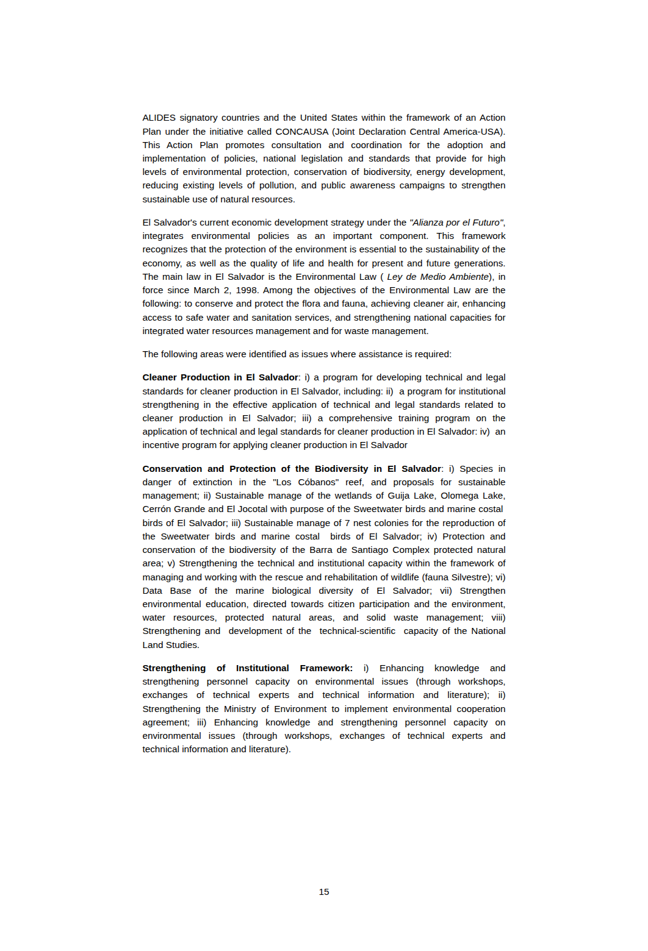ALIDES signatory countries and the United States within the framework of an Action Plan under the initiative called CONCAUSA (Joint Declaration Central America-USA). This Action Plan promotes consultation and coordination for the adoption and implementation of policies, national legislation and standards that provide for high levels of environmental protection, conservation of biodiversity, energy development, reducing existing levels of pollution, and public awareness campaigns to strengthen sustainable use of natural resources.
El Salvador's current economic development strategy under the "Alianza por el Futuro", integrates environmental policies as an important component. This framework recognizes that the protection of the environment is essential to the sustainability of the economy, as well as the quality of life and health for present and future generations. The main law in El Salvador is the Environmental Law ( Ley de Medio Ambiente), in force since March 2, 1998. Among the objectives of the Environmental Law are the following: to conserve and protect the flora and fauna, achieving cleaner air, enhancing access to safe water and sanitation services, and strengthening national capacities for integrated water resources management and for waste management.
The following areas were identified as issues where assistance is required:
Cleaner Production in El Salvador: i) a program for developing technical and legal standards for cleaner production in El Salvador, including: ii) a program for institutional strengthening in the effective application of technical and legal standards related to cleaner production in El Salvador; iii) a comprehensive training program on the application of technical and legal standards for cleaner production in El Salvador: iv) an incentive program for applying cleaner production in El Salvador
Conservation and Protection of the Biodiversity in El Salvador: i) Species in danger of extinction in the "Los Cóbanos" reef, and proposals for sustainable management; ii) Sustainable manage of the wetlands of Guija Lake, Olomega Lake, Cerrón Grande and El Jocotal with purpose of the Sweetwater birds and marine costal birds of El Salvador; iii) Sustainable manage of 7 nest colonies for the reproduction of the Sweetwater birds and marine costal birds of El Salvador; iv) Protection and conservation of the biodiversity of the Barra de Santiago Complex protected natural area; v) Strengthening the technical and institutional capacity within the framework of managing and working with the rescue and rehabilitation of wildlife (fauna Silvestre); vi) Data Base of the marine biological diversity of El Salvador; vii) Strengthen environmental education, directed towards citizen participation and the environment, water resources, protected natural areas, and solid waste management; viii) Strengthening and development of the technical-scientific capacity of the National Land Studies.
Strengthening of Institutional Framework: i) Enhancing knowledge and strengthening personnel capacity on environmental issues (through workshops, exchanges of technical experts and technical information and literature); ii) Strengthening the Ministry of Environment to implement environmental cooperation agreement; iii) Enhancing knowledge and strengthening personnel capacity on environmental issues (through workshops, exchanges of technical experts and technical information and literature).
15